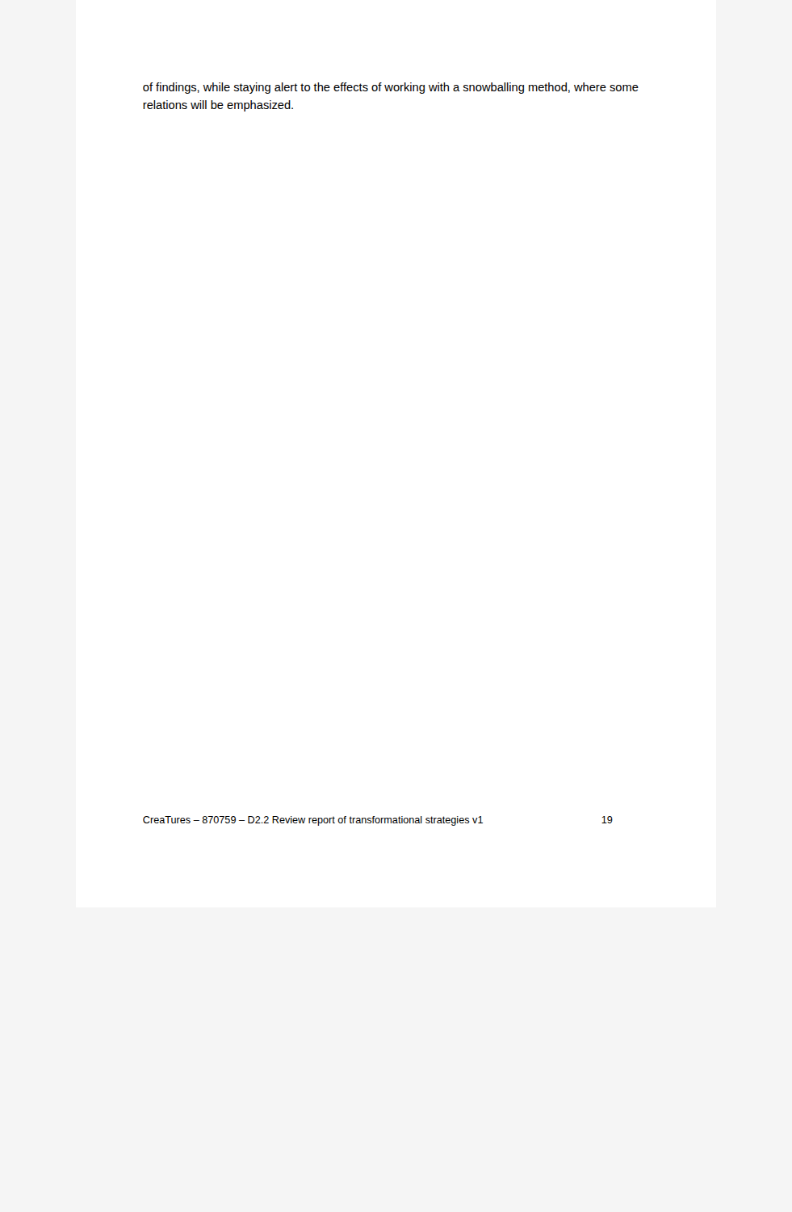of findings, while staying alert to the effects of working with a snowballing method, where some relations will be emphasized.
CreaTures – 870759 – D2.2 Review report of transformational strategies v1 19